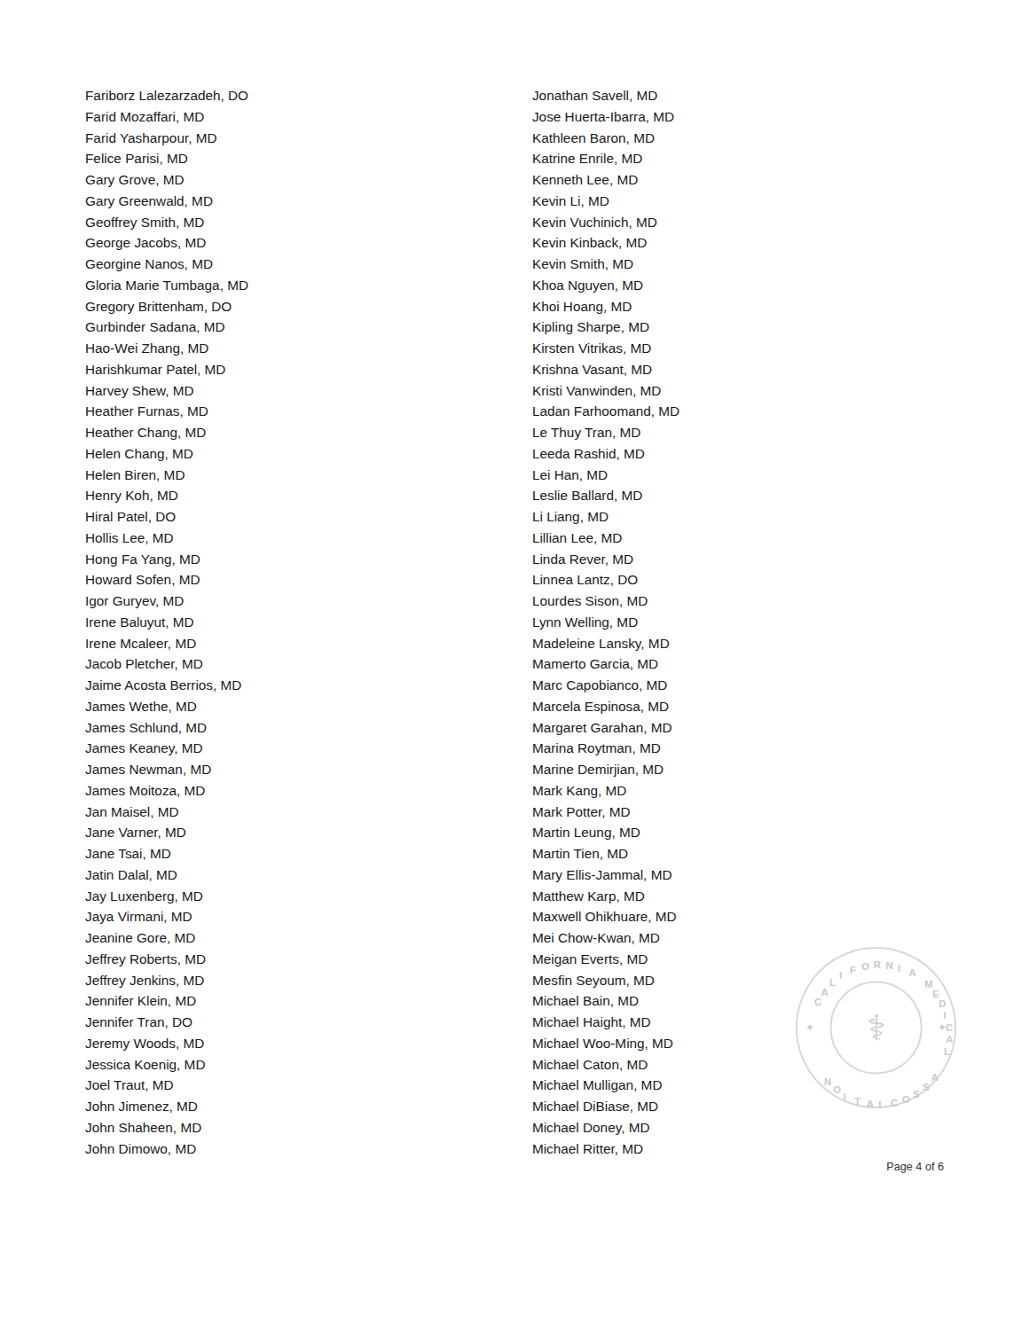Fariborz Lalezarzadeh, DO
Farid Mozaffari, MD
Farid Yasharpour, MD
Felice Parisi, MD
Gary Grove, MD
Gary Greenwald, MD
Geoffrey Smith, MD
George Jacobs, MD
Georgine Nanos, MD
Gloria Marie Tumbaga, MD
Gregory Brittenham, DO
Gurbinder Sadana, MD
Hao-Wei Zhang, MD
Harishkumar Patel, MD
Harvey Shew, MD
Heather Furnas, MD
Heather Chang, MD
Helen Chang, MD
Helen Biren, MD
Henry Koh, MD
Hiral Patel, DO
Hollis Lee, MD
Hong Fa Yang, MD
Howard Sofen, MD
Igor Guryev, MD
Irene Baluyut, MD
Irene Mcaleer, MD
Jacob Pletcher, MD
Jaime Acosta Berrios, MD
James Wethe, MD
James Schlund, MD
James Keaney, MD
James Newman, MD
James Moitoza, MD
Jan Maisel, MD
Jane Varner, MD
Jane Tsai, MD
Jatin Dalal, MD
Jay Luxenberg, MD
Jaya Virmani, MD
Jeanine Gore, MD
Jeffrey Roberts, MD
Jeffrey Jenkins, MD
Jennifer Klein, MD
Jennifer Tran, DO
Jeremy Woods, MD
Jessica Koenig, MD
Joel Traut, MD
John Jimenez, MD
John Shaheen, MD
John Dimowo, MD
Jonathan Savell, MD
Jose Huerta-Ibarra, MD
Kathleen Baron, MD
Katrine Enrile, MD
Kenneth Lee, MD
Kevin Li, MD
Kevin Vuchinich, MD
Kevin Kinback, MD
Kevin Smith, MD
Khoa Nguyen, MD
Khoi Hoang, MD
Kipling Sharpe, MD
Kirsten Vitrikas, MD
Krishna Vasant, MD
Kristi Vanwinden, MD
Ladan Farhoomand, MD
Le Thuy Tran, MD
Leeda Rashid, MD
Lei Han, MD
Leslie Ballard, MD
Li Liang, MD
Lillian Lee, MD
Linda Rever, MD
Linnea Lantz, DO
Lourdes Sison, MD
Lynn Welling, MD
Madeleine Lansky, MD
Mamerto Garcia, MD
Marc Capobianco, MD
Marcela Espinosa, MD
Margaret Garahan, MD
Marina Roytman, MD
Marine Demirjian, MD
Mark Kang, MD
Mark Potter, MD
Martin Leung, MD
Martin Tien, MD
Mary Ellis-Jammal, MD
Matthew Karp, MD
Maxwell Ohikhuare, MD
Mei Chow-Kwan, MD
Meigan Everts, MD
Mesfin Seyoum, MD
Michael Bain, MD
Michael Haight, MD
Michael Woo-Ming, MD
Michael Caton, MD
Michael Mulligan, MD
Michael DiBiase, MD
Michael Doney, MD
Michael Ritter, MD
C A L I F O R N I A M E D I C A L A S S O C I A T I O N
✦
✦
⚕
Page 4 of 6